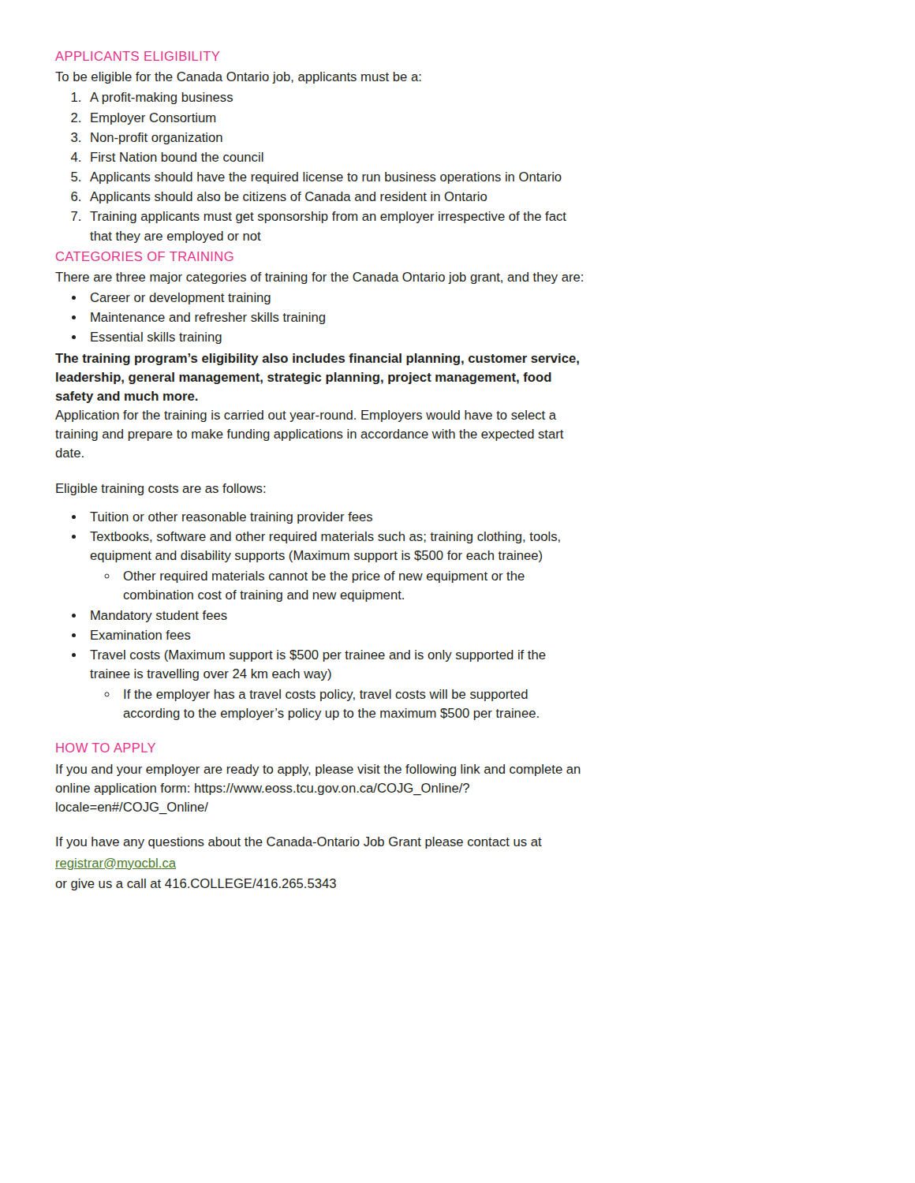APPLICANTS ELIGIBILITY
To be eligible for the Canada Ontario job, applicants must be a:
A profit-making business
Employer Consortium
Non-profit organization
First Nation bound the council
Applicants should have the required license to run business operations in Ontario
Applicants should also be citizens of Canada and resident in Ontario
Training applicants must get sponsorship from an employer irrespective of the fact that they are employed or not
CATEGORIES OF TRAINING
There are three major categories of training for the Canada Ontario job grant, and they are:
Career or development training
Maintenance and refresher skills training
Essential skills training
The training program’s eligibility also includes financial planning, customer service, leadership, general management, strategic planning, project management, food safety and much more.
Application for the training is carried out year-round. Employers would have to select a training and prepare to make funding applications in accordance with the expected start date.
Eligible training costs are as follows:
Tuition or other reasonable training provider fees
Textbooks, software and other required materials such as; training clothing, tools, equipment and disability supports (Maximum support is $500 for each trainee)
Other required materials cannot be the price of new equipment or the combination cost of training and new equipment.
Mandatory student fees
Examination fees
Travel costs (Maximum support is $500 per trainee and is only supported if the trainee is travelling over 24 km each way)
If the employer has a travel costs policy, travel costs will be supported according to the employer’s policy up to the maximum $500 per trainee.
HOW TO APPLY
If you and your employer are ready to apply, please visit the following link and complete an online application form: https://www.eoss.tcu.gov.on.ca/COJG_Online/?locale=en#/COJG_Online/
If you have any questions about the Canada-Ontario Job Grant please contact us at
registrar@myocbl.ca
or give us a call at 416.COLLEGE/416.265.5343